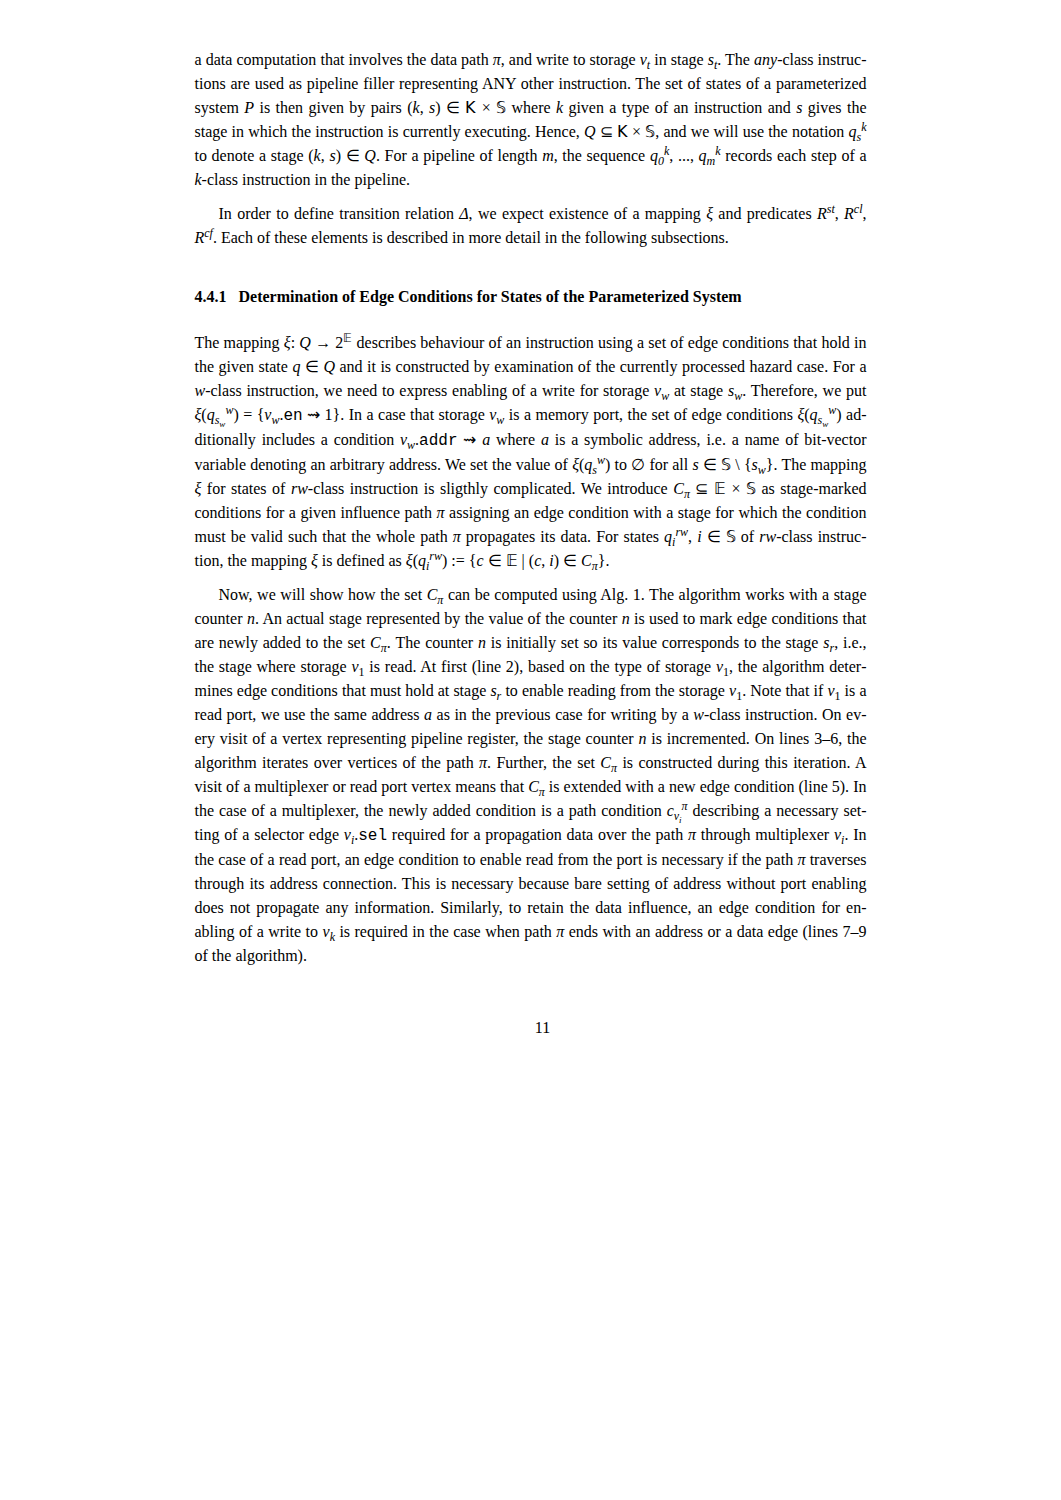a data computation that involves the data path π, and write to storage vt in stage st. The any-class instructions are used as pipeline filler representing ANY other instruction. The set of states of a parameterized system P is then given by pairs (k, s) ∈ 𝖪 × 𝕊 where k given a type of an instruction and s gives the stage in which the instruction is currently executing. Hence, Q ⊆ 𝖪 × 𝕊, and we will use the notation qsk to denote a stage (k, s) ∈ Q. For a pipeline of length m, the sequence q0k, ..., qmk records each step of a k-class instruction in the pipeline.
In order to define transition relation Δ, we expect existence of a mapping ξ and predicates Rst, Rcl, Rcf. Each of these elements is described in more detail in the following subsections.
4.4.1 Determination of Edge Conditions for States of the Parameterized System
The mapping ξ: Q → 2𝔼 describes behaviour of an instruction using a set of edge conditions that hold in the given state q ∈ Q and it is constructed by examination of the currently processed hazard case. For a w-class instruction, we need to express enabling of a write for storage vw at stage sw. Therefore, we put ξ(qsww) = {vw.en ⇝ 1}. In a case that storage vw is a memory port, the set of edge conditions ξ(qsww) additionally includes a condition vw.addr ⇝ a where a is a symbolic address, i.e. a name of bit-vector variable denoting an arbitrary address. We set the value of ξ(qsw) to ∅ for all s ∈ 𝕊 \ {sw}. The mapping ξ for states of rw-class instruction is sligthly complicated. We introduce Cπ ⊆ 𝔼 × 𝕊 as stage-marked conditions for a given influence path π assigning an edge condition with a stage for which the condition must be valid such that the whole path π propagates its data. For states qirw, i ∈ 𝕊 of rw-class instruction, the mapping ξ is defined as ξ(qirw) := {c ∈ 𝔼 | (c, i) ∈ Cπ}.
Now, we will show how the set Cπ can be computed using Alg. 1. The algorithm works with a stage counter n. An actual stage represented by the value of the counter n is used to mark edge conditions that are newly added to the set Cπ. The counter n is initially set so its value corresponds to the stage sr, i.e., the stage where storage v1 is read. At first (line 2), based on the type of storage v1, the algorithm determines edge conditions that must hold at stage sr to enable reading from the storage v1. Note that if v1 is a read port, we use the same address a as in the previous case for writing by a w-class instruction. On every visit of a vertex representing pipeline register, the stage counter n is incremented. On lines 3–6, the algorithm iterates over vertices of the path π. Further, the set Cπ is constructed during this iteration. A visit of a multiplexer or read port vertex means that Cπ is extended with a new edge condition (line 5). In the case of a multiplexer, the newly added condition is a path condition cviπ describing a necessary setting of a selector edge vi.sel required for a propagation data over the path π through multiplexer vi. In the case of a read port, an edge condition to enable read from the port is necessary if the path π traverses through its address connection. This is necessary because bare setting of address without port enabling does not propagate any information. Similarly, to retain the data influence, an edge condition for enabling of a write to vk is required in the case when path π ends with an address or a data edge (lines 7–9 of the algorithm).
11